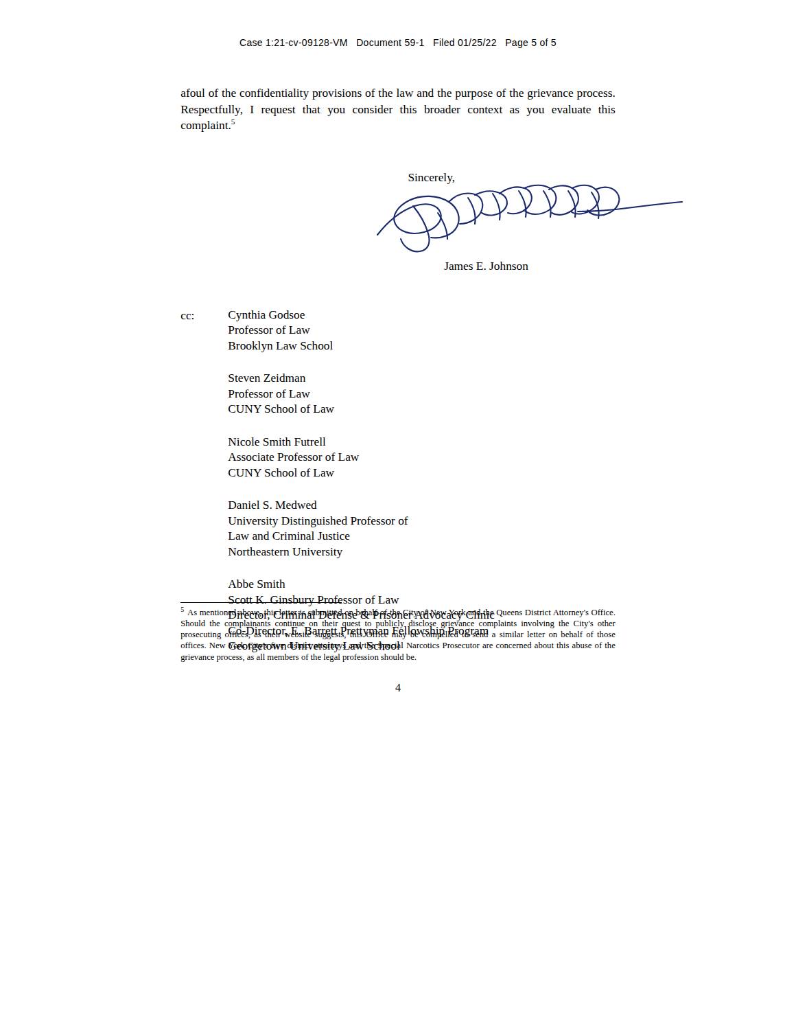Case 1:21-cv-09128-VM Document 59-1 Filed 01/25/22 Page 5 of 5
afoul of the confidentiality provisions of the law and the purpose of the grievance process. Respectfully, I request that you consider this broader context as you evaluate this complaint.5
Sincerely,
James E. Johnson
cc:
Cynthia Godsoe
Professor of Law
Brooklyn Law School
Steven Zeidman
Professor of Law
CUNY School of Law
Nicole Smith Futrell
Associate Professor of Law
CUNY School of Law
Daniel S. Medwed
University Distinguished Professor of
Law and Criminal Justice
Northeastern University
Abbe Smith
Scott K. Ginsbury Professor of Law
Director, Criminal Defense & Prisoner Advocacy Clinic
Co-Director, E. Barrett Prettyman Fellowship Program
Georgetown University Law School
5 As mentioned above, this letter is submitted on behalf of the City of New York and the Queens District Attorney's Office. Should the complainants continue on their quest to publicly disclose grievance complaints involving the City's other prosecuting offices, as their website suggests, this Office may be compelled to send a similar letter on behalf of those offices. New York City's five district attorneys and the Special Narcotics Prosecutor are concerned about this abuse of the grievance process, as all members of the legal profession should be.
4